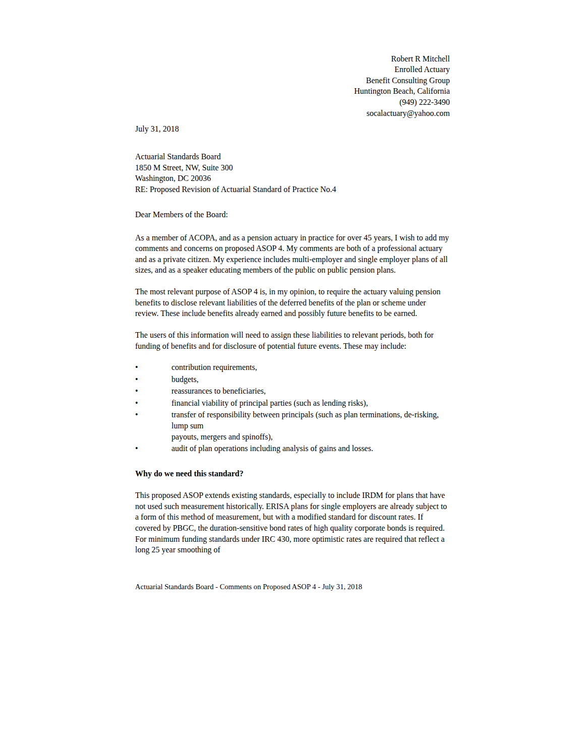Robert R Mitchell
Enrolled Actuary
Benefit Consulting Group
Huntington Beach, California
(949) 222-3490
socalactuary@yahoo.com
July 31, 2018
Actuarial Standards Board
1850 M Street, NW, Suite 300
Washington, DC 20036
RE: Proposed Revision of Actuarial Standard of Practice No.4
Dear Members of the Board:
As a member of ACOPA, and as a pension actuary in practice for over 45 years, I wish to add my comments and concerns on proposed ASOP 4. My comments are both of a professional actuary and as a private citizen. My experience includes multi-employer and single employer plans of all sizes, and as a speaker educating members of the public on public pension plans.
The most relevant purpose of ASOP 4 is, in my opinion, to require the actuary valuing pension benefits to disclose relevant liabilities of the deferred benefits of the plan or scheme under review. These include benefits already earned and possibly future benefits to be earned.
The users of this information will need to assign these liabilities to relevant periods, both for funding of benefits and for disclosure of potential future events. These may include:
contribution requirements,
budgets,
reassurances to beneficiaries,
financial viability of principal parties (such as lending risks),
transfer of responsibility between principals (such as plan terminations, de-risking, lump sum
payouts, mergers and spinoffs),
audit of plan operations including analysis of gains and losses.
Why do we need this standard?
This proposed ASOP extends existing standards, especially to include IRDM for plans that have not used such measurement historically. ERISA plans for single employers are already subject to a form of this method of measurement, but with a modified standard for discount rates. If covered by PBGC, the duration-sensitive bond rates of high quality corporate bonds is required. For minimum funding standards under IRC 430, more optimistic rates are required that reflect a long 25 year smoothing of
Actuarial Standards Board - Comments on Proposed ASOP 4 - July 31, 2018